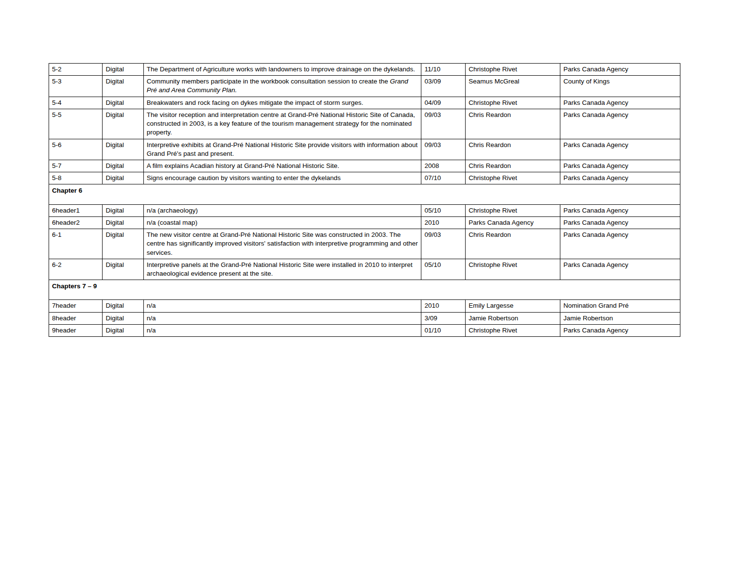| 5-2 | Digital | The Department of Agriculture works with landowners to improve drainage on the dykelands. | 11/10 | Christophe Rivet | Parks Canada Agency |
| 5-3 | Digital | Community members participate in the workbook consultation session to create the Grand Pré and Area Community Plan. | 03/09 | Seamus McGreal | County of Kings |
| 5-4 | Digital | Breakwaters and rock facing on dykes mitigate the impact of storm surges. | 04/09 | Christophe Rivet | Parks Canada Agency |
| 5-5 | Digital | The visitor reception and interpretation centre at Grand-Pré National Historic Site of Canada, constructed in 2003, is a key feature of the tourism management strategy for the nominated property. | 09/03 | Chris Reardon | Parks Canada Agency |
| 5-6 | Digital | Interpretive exhibits at Grand-Pré National Historic Site provide visitors with information about Grand Pré's past and present. | 09/03 | Chris Reardon | Parks Canada Agency |
| 5-7 | Digital | A film explains Acadian history at Grand-Pré National Historic Site. | 2008 | Chris Reardon | Parks Canada Agency |
| 5-8 | Digital | Signs encourage caution by visitors wanting to enter the dykelands | 07/10 | Christophe Rivet | Parks Canada Agency |
| Chapter 6 |
| 6header1 | Digital | n/a (archaeology) | 05/10 | Christophe Rivet | Parks Canada Agency |
| 6header2 | Digital | n/a (coastal map) | 2010 | Parks Canada Agency | Parks Canada Agency |
| 6-1 | Digital | The new visitor centre at Grand-Pré National Historic Site was constructed in 2003. The centre has significantly improved visitors' satisfaction with interpretive programming and other services. | 09/03 | Chris Reardon | Parks Canada Agency |
| 6-2 | Digital | Interpretive panels at the Grand-Pré National Historic Site were installed in 2010 to interpret archaeological evidence present at the site. | 05/10 | Christophe Rivet | Parks Canada Agency |
| Chapters 7 – 9 |
| 7header | Digital | n/a | 2010 | Emily Largesse | Nomination Grand Pré |
| 8header | Digital | n/a | 3/09 | Jamie Robertson | Jamie Robertson |
| 9header | Digital | n/a | 01/10 | Christophe Rivet | Parks Canada Agency |